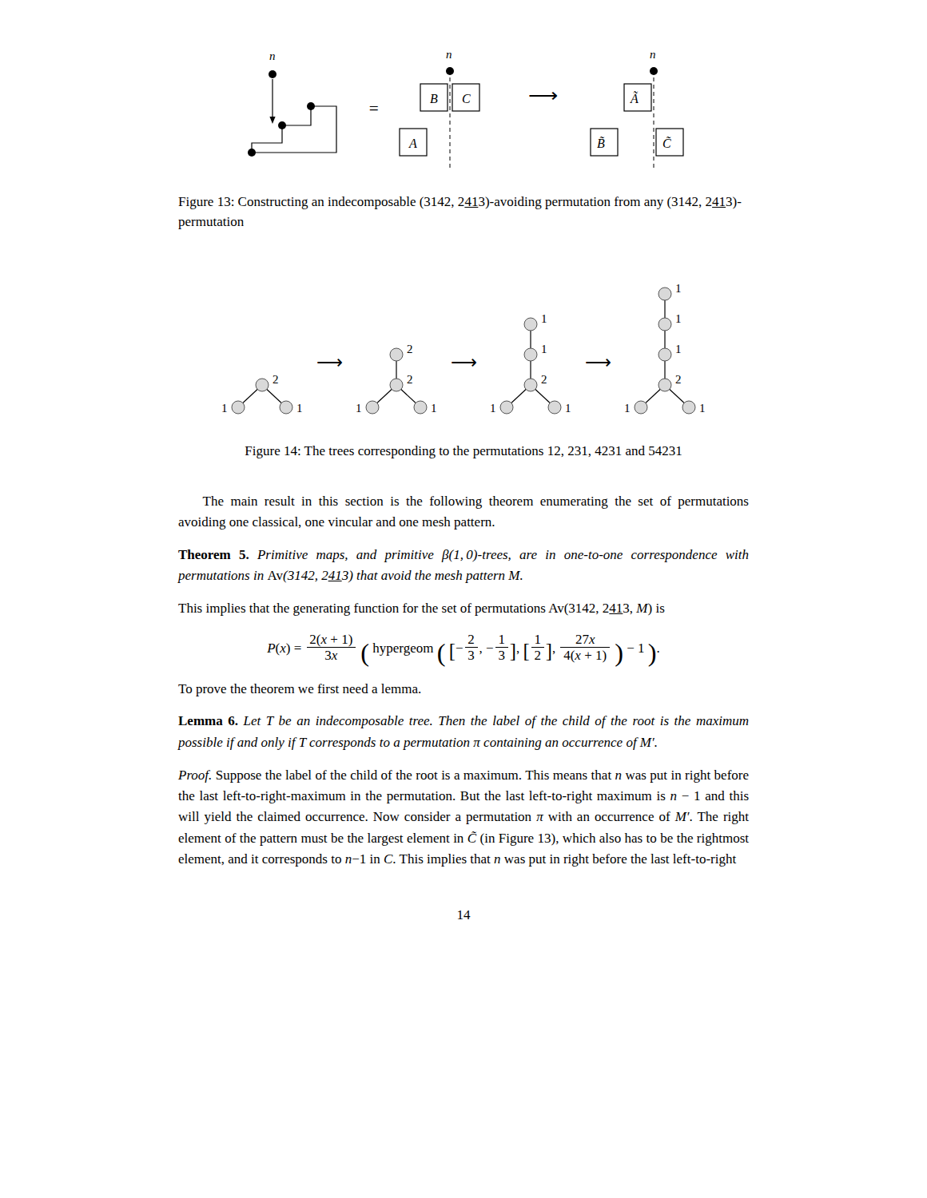n
=
n B C A
⟶
n Ã B̃ C̃
Figure 13: Constructing an indecomposable (3142, 2413)-avoiding permutation from any (3142, 2413)-permutation
2 1 1
⟶
2 2 1 1
⟶
1 1 2 1 1
⟶
1 1 1 2 1 1
Figure 14: The trees corresponding to the permutations 12, 231, 4231 and 54231
The main result in this section is the following theorem enumerating the set of permutations avoiding one classical, one vincular and one mesh pattern.
Theorem 5. Primitive maps, and primitive β(1, 0)-trees, are in one-to-one correspondence with permutations in Av(3142, 2413) that avoid the mesh pattern M.
This implies that the generating function for the set of permutations Av(3142, 2413, M) is
P(x) = 2(x + 1) 3x ( hypergeom ( [−23, −13], [12], 27x 4(x + 1) ) − 1 ).
To prove the theorem we first need a lemma.
Lemma 6. Let T be an indecomposable tree. Then the label of the child of the root is the maximum possible if and only if T corresponds to a permutation π containing an occurrence of M′.
Proof. Suppose the label of the child of the root is a maximum. This means that n was put in right before the last left-to-right-maximum in the permutation. But the last left-to-right maximum is n − 1 and this will yield the claimed occurrence. Now consider a permutation π with an occurrence of M′. The right element of the pattern must be the largest element in C̃ (in Figure 13), which also has to be the rightmost element, and it corresponds to n−1 in C. This implies that n was put in right before the last left-to-right
14